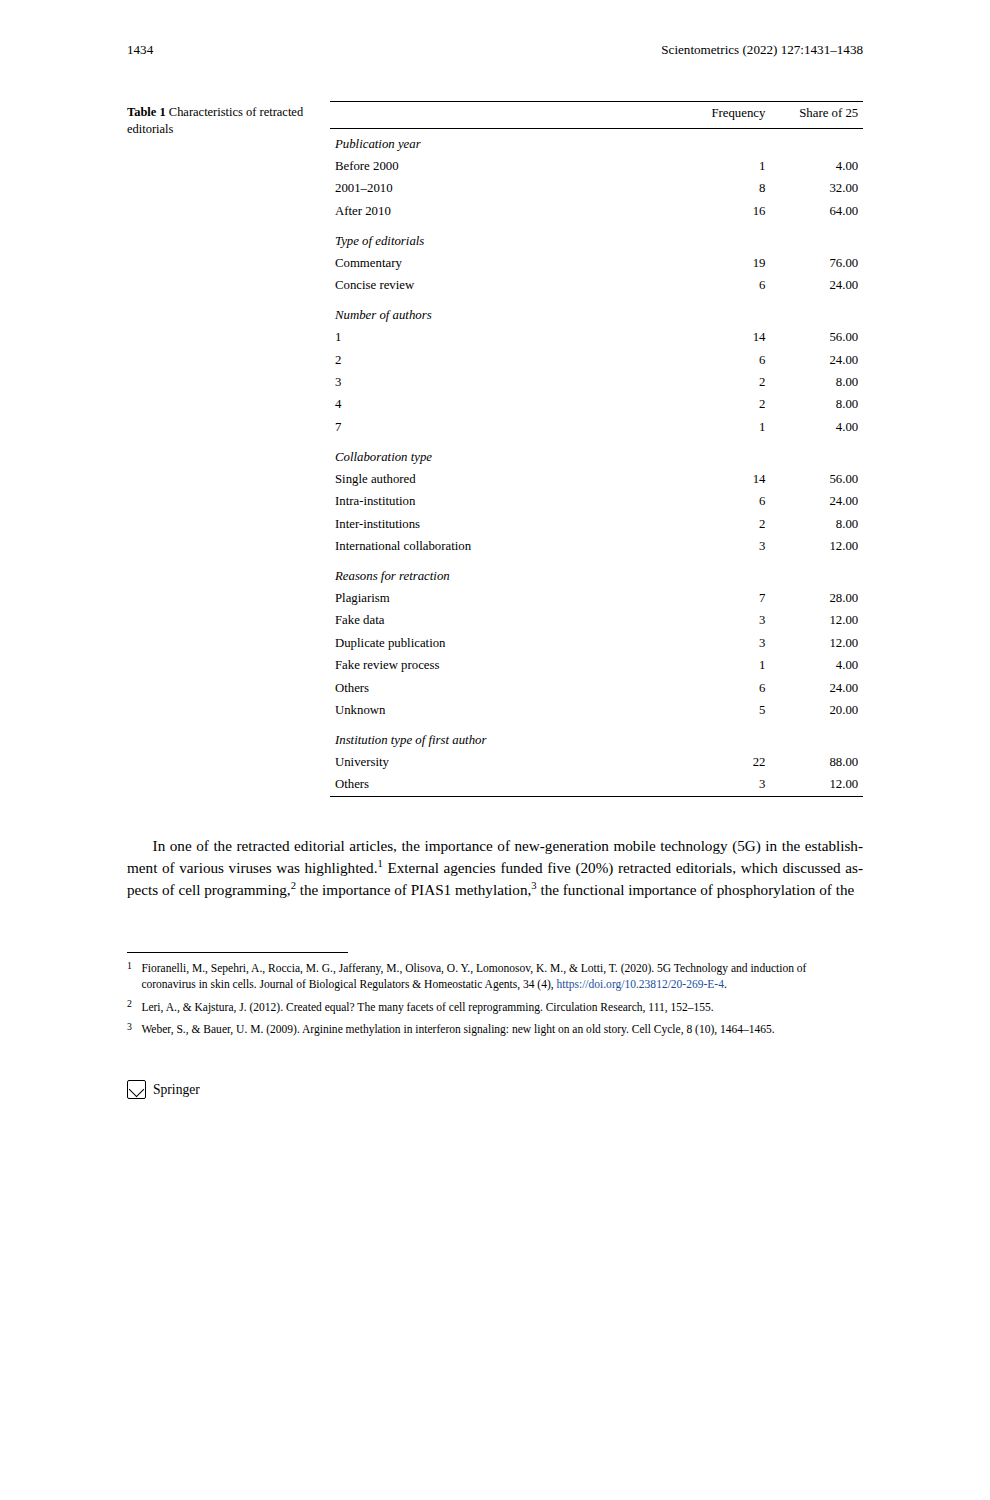1434 Scientometrics (2022) 127:1431–1438
Table 1 Characteristics of retracted editorials
| | Frequency | Share of 25 |
| --- | --- | --- |
| Publication year |
| Before 2000 | 1 | 4.00 |
| 2001–2010 | 8 | 32.00 |
| After 2010 | 16 | 64.00 |
| Type of editorials |
| Commentary | 19 | 76.00 |
| Concise review | 6 | 24.00 |
| Number of authors |
| 1 | 14 | 56.00 |
| 2 | 6 | 24.00 |
| 3 | 2 | 8.00 |
| 4 | 2 | 8.00 |
| 7 | 1 | 4.00 |
| Collaboration type |
| Single authored | 14 | 56.00 |
| Intra-institution | 6 | 24.00 |
| Inter-institutions | 2 | 8.00 |
| International collaboration | 3 | 12.00 |
| Reasons for retraction |
| Plagiarism | 7 | 28.00 |
| Fake data | 3 | 12.00 |
| Duplicate publication | 3 | 12.00 |
| Fake review process | 1 | 4.00 |
| Others | 6 | 24.00 |
| Unknown | 5 | 20.00 |
| Institution type of first author |
| University | 22 | 88.00 |
| Others | 3 | 12.00 |
In one of the retracted editorial articles, the importance of new-generation mobile technology (5G) in the establishment of various viruses was highlighted.1 External agencies funded five (20%) retracted editorials, which discussed aspects of cell programming,2 the importance of PIAS1 methylation,3 the functional importance of phosphorylation of the
1 Fioranelli, M., Sepehri, A., Roccia, M. G., Jafferany, M., Olisova, O. Y., Lomonosov, K. M., & Lotti, T. (2020). 5G Technology and induction of coronavirus in skin cells. Journal of Biological Regulators & Homeostatic Agents, 34 (4), https://doi.org/10.23812/20-269-E-4.
2 Leri, A., & Kajstura, J. (2012). Created equal? The many facets of cell reprogramming. Circulation Research, 111, 152–155.
3 Weber, S., & Bauer, U. M. (2009). Arginine methylation in interferon signaling: new light on an old story. Cell Cycle, 8 (10), 1464–1465.
Springer